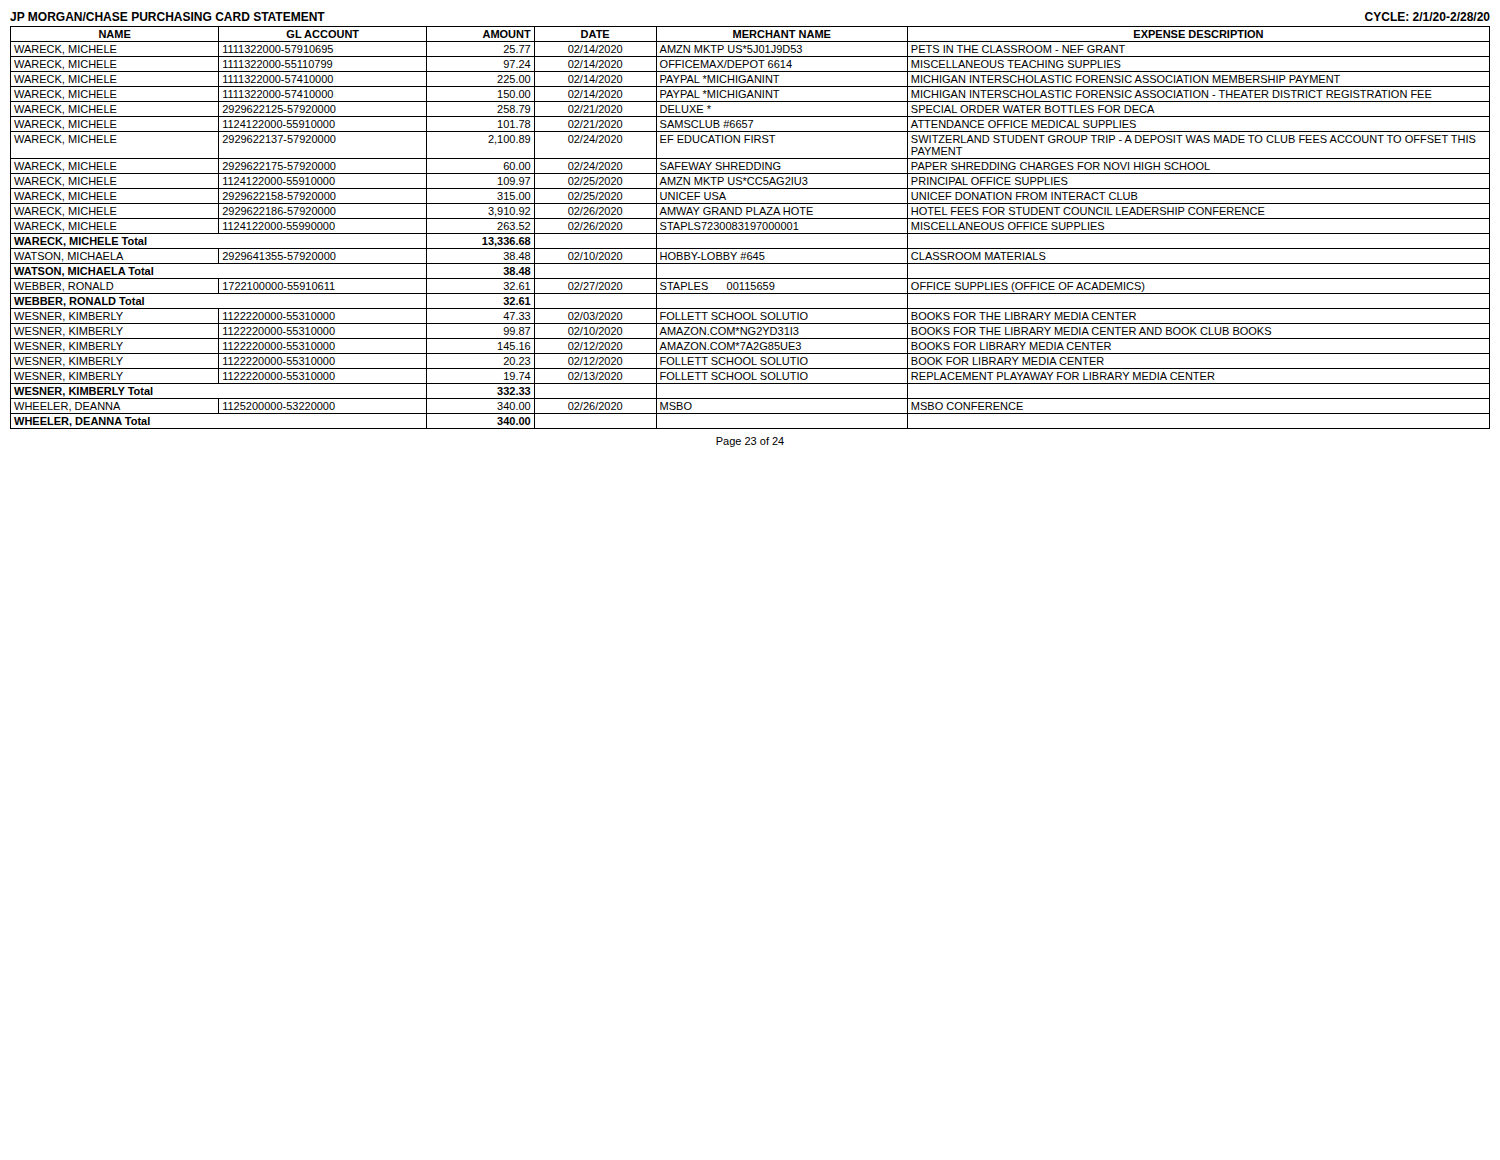JP MORGAN/CHASE PURCHASING CARD STATEMENT CYCLE: 2/1/20-2/28/20
| NAME | GL ACCOUNT | AMOUNT | DATE | MERCHANT NAME | EXPENSE DESCRIPTION |
| --- | --- | --- | --- | --- | --- |
| WARECK, MICHELE | 1111322000-57910695 | 25.77 | 02/14/2020 | AMZN MKTP US*5J01J9D53 | PETS IN THE CLASSROOM - NEF GRANT |
| WARECK, MICHELE | 1111322000-55110799 | 97.24 | 02/14/2020 | OFFICEMAX/DEPOT 6614 | MISCELLANEOUS TEACHING SUPPLIES |
| WARECK, MICHELE | 1111322000-57410000 | 225.00 | 02/14/2020 | PAYPAL *MICHIGANINT | MICHIGAN INTERSCHOLASTIC FORENSIC ASSOCIATION MEMBERSHIP PAYMENT |
| WARECK, MICHELE | 1111322000-57410000 | 150.00 | 02/14/2020 | PAYPAL *MICHIGANINT | MICHIGAN INTERSCHOLASTIC FORENSIC ASSOCIATION - THEATER DISTRICT REGISTRATION FEE |
| WARECK, MICHELE | 2929622125-57920000 | 258.79 | 02/21/2020 | DELUXE * | SPECIAL ORDER WATER BOTTLES FOR DECA |
| WARECK, MICHELE | 1124122000-55910000 | 101.78 | 02/21/2020 | SAMSCLUB #6657 | ATTENDANCE OFFICE MEDICAL SUPPLIES |
| WARECK, MICHELE | 2929622137-57920000 | 2,100.89 | 02/24/2020 | EF EDUCATION FIRST | SWITZERLAND STUDENT GROUP TRIP - A DEPOSIT WAS MADE TO CLUB FEES ACCOUNT TO OFFSET THIS PAYMENT |
| WARECK, MICHELE | 2929622175-57920000 | 60.00 | 02/24/2020 | SAFEWAY SHREDDING | PAPER SHREDDING CHARGES FOR NOVI HIGH SCHOOL |
| WARECK, MICHELE | 1124122000-55910000 | 109.97 | 02/25/2020 | AMZN MKTP US*CC5AG2IU3 | PRINCIPAL OFFICE SUPPLIES |
| WARECK, MICHELE | 2929622158-57920000 | 315.00 | 02/25/2020 | UNICEF USA | UNICEF DONATION FROM INTERACT CLUB |
| WARECK, MICHELE | 2929622186-57920000 | 3,910.92 | 02/26/2020 | AMWAY GRAND PLAZA HOTE | HOTEL FEES FOR STUDENT COUNCIL LEADERSHIP CONFERENCE |
| WARECK, MICHELE | 1124122000-55990000 | 263.52 | 02/26/2020 | STAPLS7230083197000001 | MISCELLANEOUS OFFICE SUPPLIES |
| WARECK, MICHELE Total | 13,336.68 | | | |
| WATSON, MICHAELA | 2929641355-57920000 | 38.48 | 02/10/2020 | HOBBY-LOBBY #645 | CLASSROOM MATERIALS |
| WATSON, MICHAELA Total | 38.48 | | | |
| WEBBER, RONALD | 1722100000-55910611 | 32.61 | 02/27/2020 | STAPLES 00115659 | OFFICE SUPPLIES (OFFICE OF ACADEMICS) |
| WEBBER, RONALD Total | 32.61 | | | |
| WESNER, KIMBERLY | 1122220000-55310000 | 47.33 | 02/03/2020 | FOLLETT SCHOOL SOLUTIO | BOOKS FOR THE LIBRARY MEDIA CENTER |
| WESNER, KIMBERLY | 1122220000-55310000 | 99.87 | 02/10/2020 | AMAZON.COM*NG2YD31I3 | BOOKS FOR THE LIBRARY MEDIA CENTER AND BOOK CLUB BOOKS |
| WESNER, KIMBERLY | 1122220000-55310000 | 145.16 | 02/12/2020 | AMAZON.COM*7A2G85UE3 | BOOKS FOR LIBRARY MEDIA CENTER |
| WESNER, KIMBERLY | 1122220000-55310000 | 20.23 | 02/12/2020 | FOLLETT SCHOOL SOLUTIO | BOOK FOR LIBRARY MEDIA CENTER |
| WESNER, KIMBERLY | 1122220000-55310000 | 19.74 | 02/13/2020 | FOLLETT SCHOOL SOLUTIO | REPLACEMENT PLAYAWAY FOR LIBRARY MEDIA CENTER |
| WESNER, KIMBERLY Total | 332.33 | | | |
| WHEELER, DEANNA | 1125200000-53220000 | 340.00 | 02/26/2020 | MSBO | MSBO CONFERENCE |
| WHEELER, DEANNA Total | 340.00 | | | |
Page 23 of 24